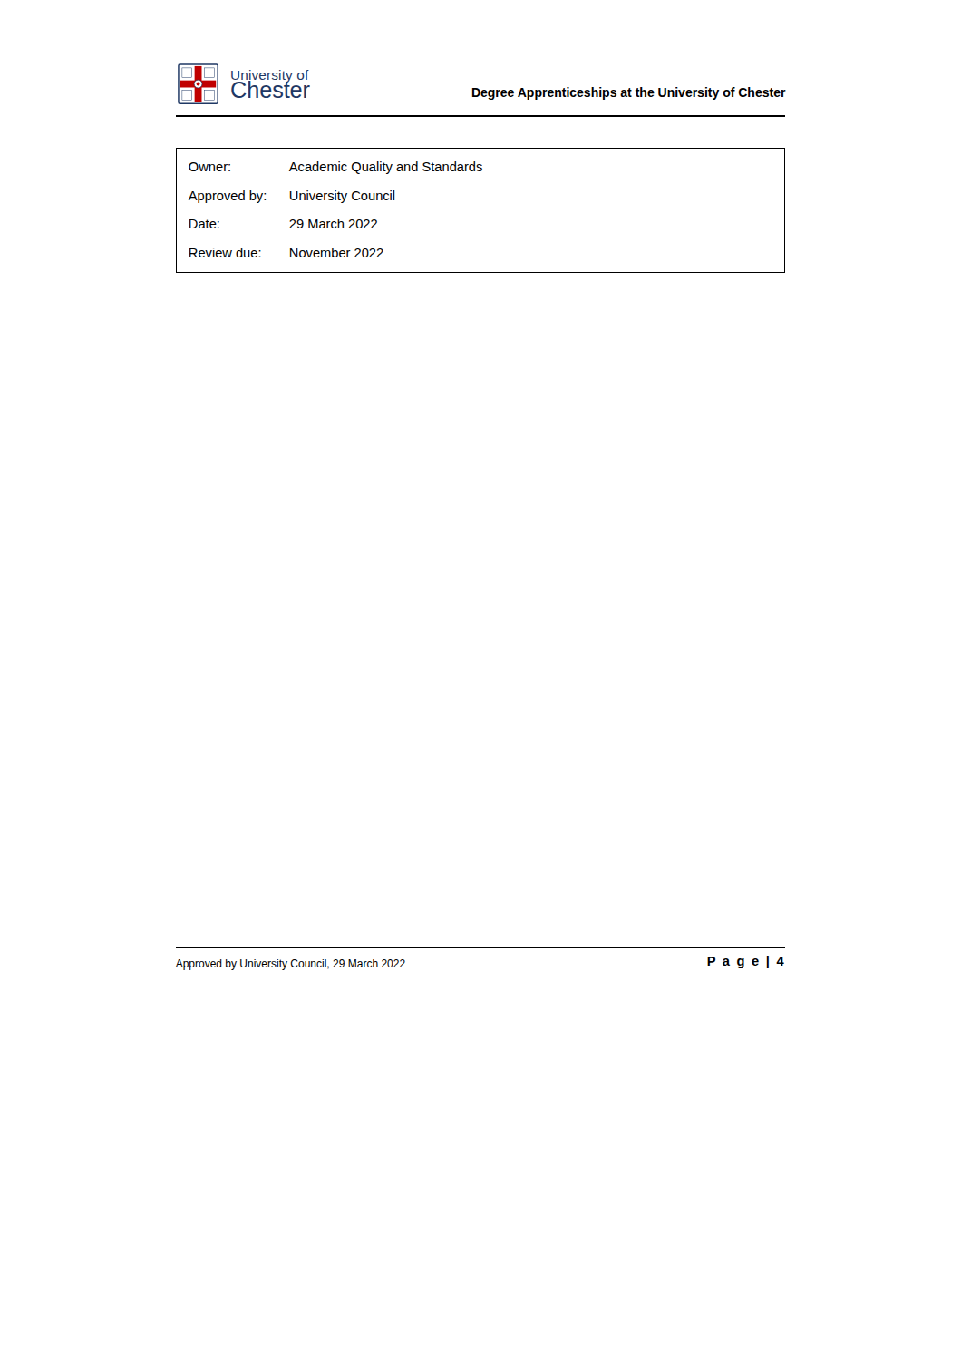University of Chester
Degree Apprenticeships at the University of Chester
| Owner: | Academic Quality and Standards |
| Approved by: | University Council |
| Date: | 29 March 2022 |
| Review due: | November 2022 |
Approved by University Council, 29 March 2022 P a g e | 4